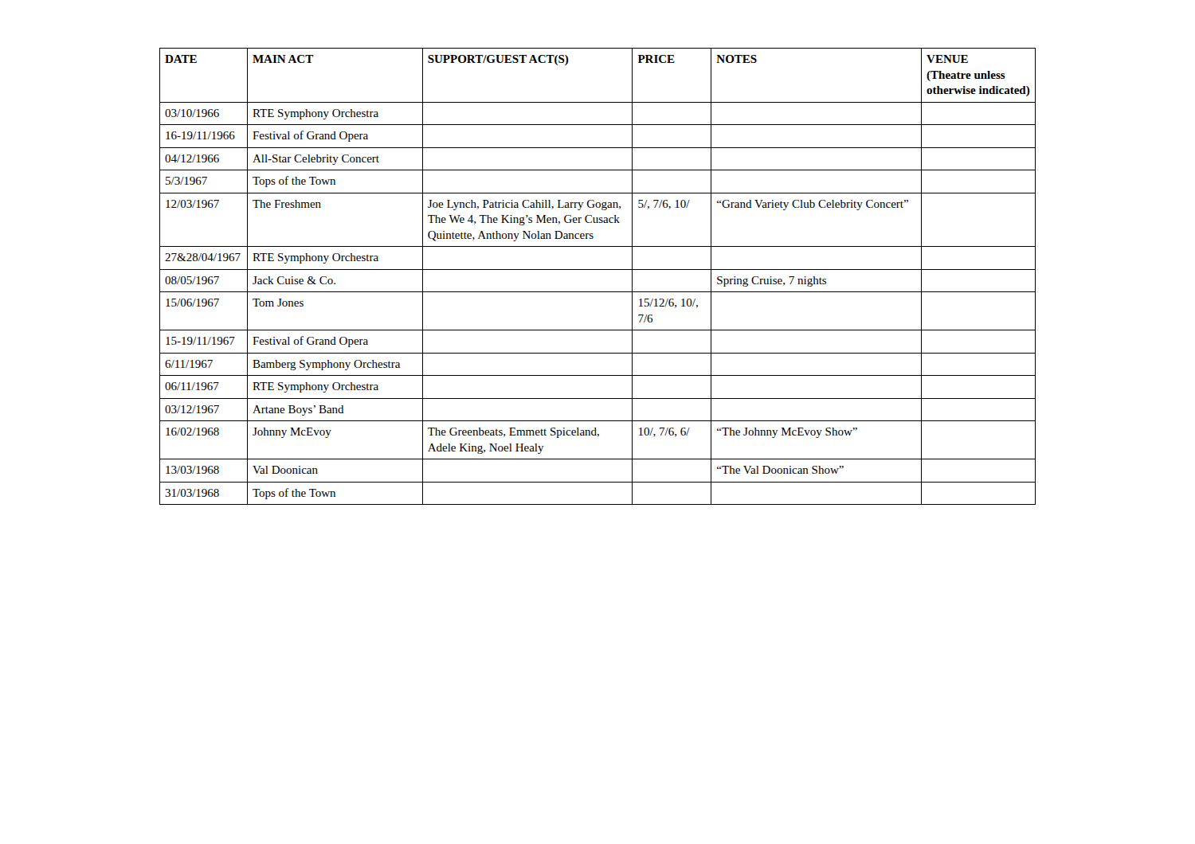| DATE | MAIN ACT | SUPPORT/GUEST ACT(S) | PRICE | NOTES | VENUE (Theatre unless otherwise indicated) |
| --- | --- | --- | --- | --- | --- |
| 03/10/1966 | RTE Symphony Orchestra | | | | |
| 16-19/11/1966 | Festival of Grand Opera | | | | |
| 04/12/1966 | All-Star Celebrity Concert | | | | |
| 5/3/1967 | Tops of the Town | | | | |
| 12/03/1967 | The Freshmen | Joe Lynch, Patricia Cahill, Larry Gogan, The We 4, The King’s Men, Ger Cusack Quintette, Anthony Nolan Dancers | 5/, 7/6, 10/ | “Grand Variety Club Celebrity Concert” | |
| 27&28/04/1967 | RTE Symphony Orchestra | | | | |
| 08/05/1967 | Jack Cuise & Co. | | | Spring Cruise, 7 nights | |
| 15/06/1967 | Tom Jones | | 15/12/6, 10/, 7/6 | | |
| 15-19/11/1967 | Festival of Grand Opera | | | | |
| 6/11/1967 | Bamberg Symphony Orchestra | | | | |
| 06/11/1967 | RTE Symphony Orchestra | | | | |
| 03/12/1967 | Artane Boys’ Band | | | | |
| 16/02/1968 | Johnny McEvoy | The Greenbeats, Emmett Spiceland, Adele King, Noel Healy | 10/, 7/6, 6/ | “The Johnny McEvoy Show” | |
| 13/03/1968 | Val Doonican | | | “The Val Doonican Show” | |
| 31/03/1968 | Tops of the Town | | | | |